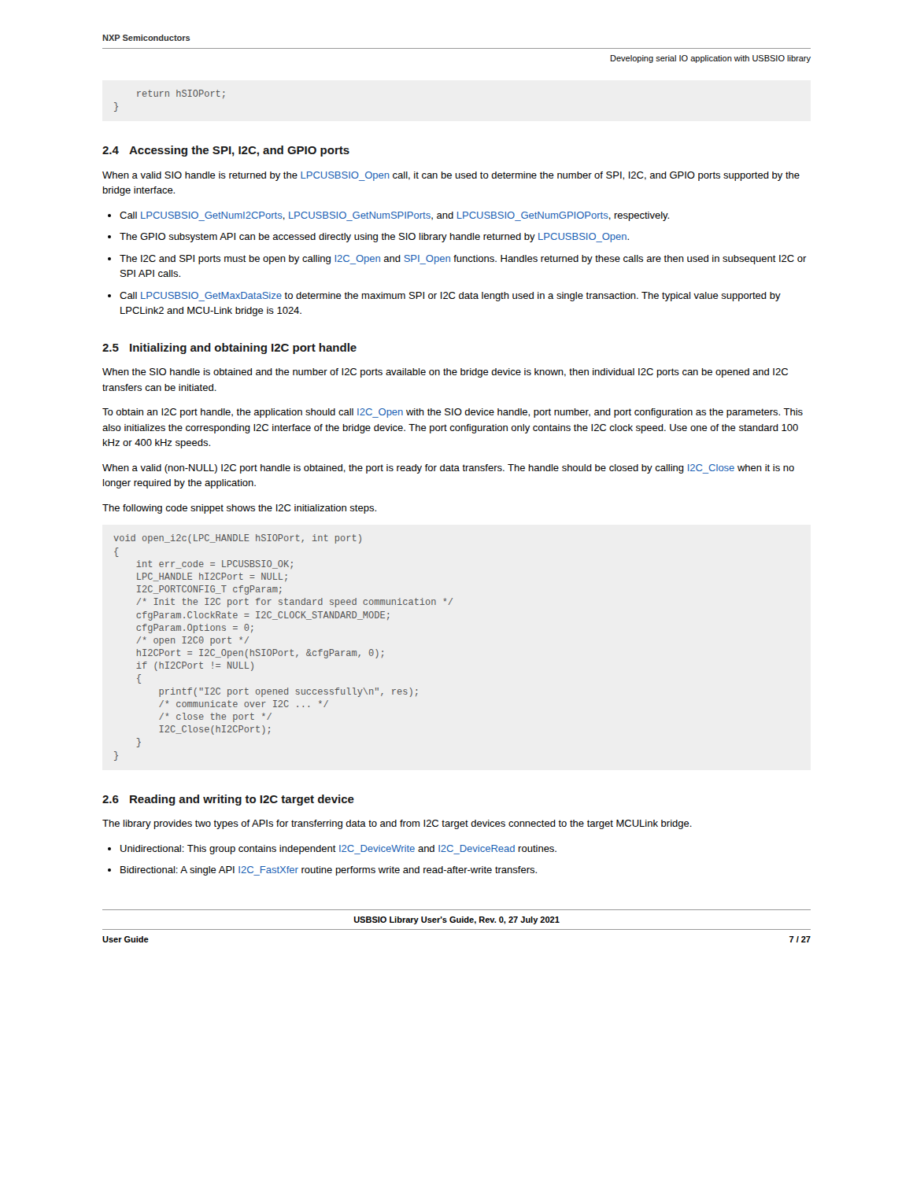NXP Semiconductors
Developing serial IO application with USBSIO library
    return hSIOPort;
}
2.4 Accessing the SPI, I2C, and GPIO ports
When a valid SIO handle is returned by the LPCUSBSIO_Open call, it can be used to determine the number of SPI, I2C, and GPIO ports supported by the bridge interface.
Call LPCUSBSIO_GetNumI2CPorts, LPCUSBSIO_GetNumSPIPorts, and LPCUSBSIO_GetNumGPIOPorts, respectively.
The GPIO subsystem API can be accessed directly using the SIO library handle returned by LPCUSBSIO_Open.
The I2C and SPI ports must be open by calling I2C_Open and SPI_Open functions. Handles returned by these calls are then used in subsequent I2C or SPI API calls.
Call LPCUSBSIO_GetMaxDataSize to determine the maximum SPI or I2C data length used in a single transaction. The typical value supported by LPCLink2 and MCU-Link bridge is 1024.
2.5 Initializing and obtaining I2C port handle
When the SIO handle is obtained and the number of I2C ports available on the bridge device is known, then individual I2C ports can be opened and I2C transfers can be initiated.
To obtain an I2C port handle, the application should call I2C_Open with the SIO device handle, port number, and port configuration as the parameters. This also initializes the corresponding I2C interface of the bridge device. The port configuration only contains the I2C clock speed. Use one of the standard 100 kHz or 400 kHz speeds.
When a valid (non-NULL) I2C port handle is obtained, the port is ready for data transfers. The handle should be closed by calling I2C_Close when it is no longer required by the application.
The following code snippet shows the I2C initialization steps.
void open_i2c(LPC_HANDLE hSIOPort, int port)
{
    int err_code = LPCUSBSIO_OK;
    LPC_HANDLE hI2CPort = NULL;
    I2C_PORTCONFIG_T cfgParam;
    /* Init the I2C port for standard speed communication */
    cfgParam.ClockRate = I2C_CLOCK_STANDARD_MODE;
    cfgParam.Options = 0;
    /* open I2C0 port */
    hI2CPort = I2C_Open(hSIOPort, &cfgParam, 0);
    if (hI2CPort != NULL)
    {
        printf("I2C port opened successfully\n", res);
        /* communicate over I2C ... */
        /* close the port */
        I2C_Close(hI2CPort);
    }
}
2.6 Reading and writing to I2C target device
The library provides two types of APIs for transferring data to and from I2C target devices connected to the target MCULink bridge.
Unidirectional: This group contains independent I2C_DeviceWrite and I2C_DeviceRead routines.
Bidirectional: A single API I2C_FastXfer routine performs write and read-after-write transfers.
USBSIO Library User's Guide, Rev. 0, 27 July 2021
User Guide 7 / 27